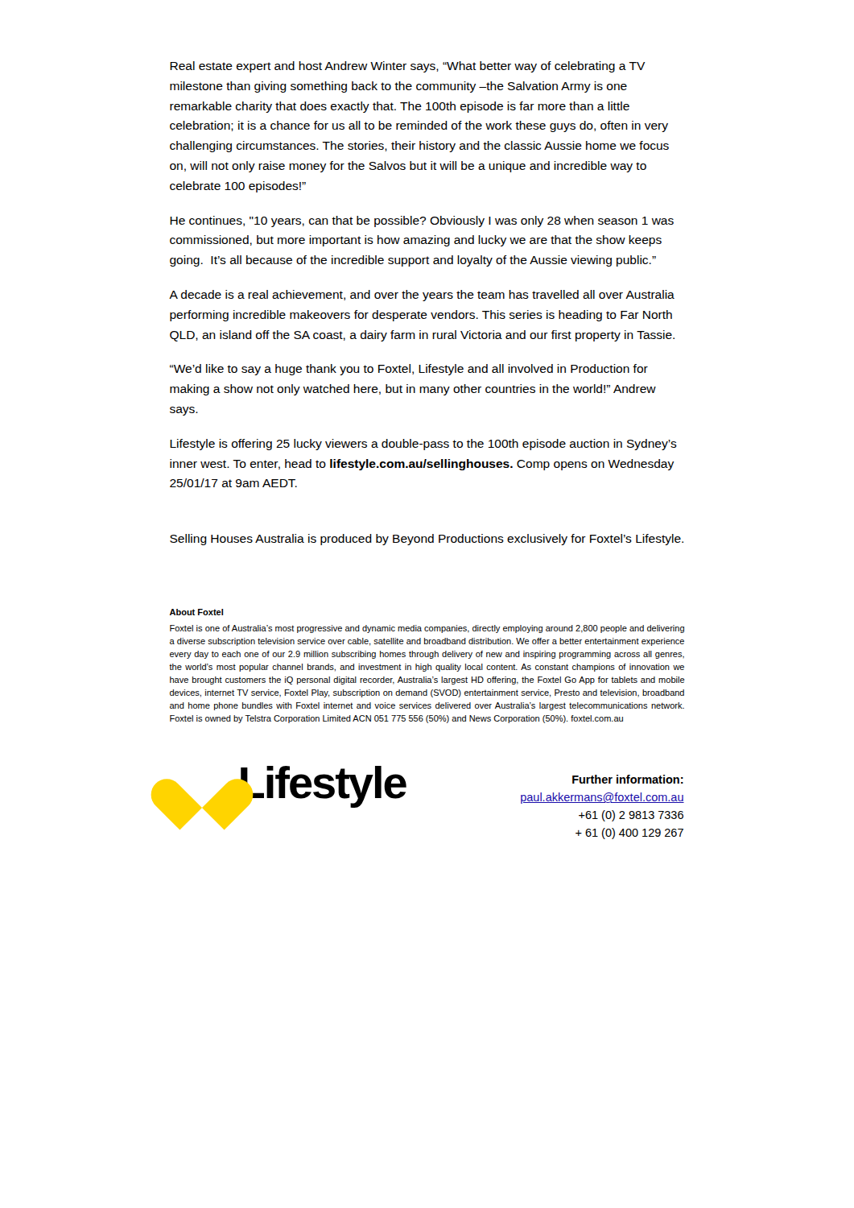Real estate expert and host Andrew Winter says, “What better way of celebrating a TV milestone than giving something back to the community –the Salvation Army is one remarkable charity that does exactly that. The 100th episode is far more than a little celebration; it is a chance for us all to be reminded of the work these guys do, often in very challenging circumstances. The stories, their history and the classic Aussie home we focus on, will not only raise money for the Salvos but it will be a unique and incredible way to celebrate 100 episodes!”
He continues, "10 years, can that be possible? Obviously I was only 28 when season 1 was commissioned, but more important is how amazing and lucky we are that the show keeps going. It’s all because of the incredible support and loyalty of the Aussie viewing public.”
A decade is a real achievement, and over the years the team has travelled all over Australia performing incredible makeovers for desperate vendors. This series is heading to Far North QLD, an island off the SA coast, a dairy farm in rural Victoria and our first property in Tassie.
“We’d like to say a huge thank you to Foxtel, Lifestyle and all involved in Production for making a show not only watched here, but in many other countries in the world!” Andrew says.
Lifestyle is offering 25 lucky viewers a double-pass to the 100th episode auction in Sydney’s inner west. To enter, head to lifestyle.com.au/sellinghouses. Comp opens on Wednesday 25/01/17 at 9am AEDT.
Selling Houses Australia is produced by Beyond Productions exclusively for Foxtel’s Lifestyle.
About Foxtel
Foxtel is one of Australia’s most progressive and dynamic media companies, directly employing around 2,800 people and delivering a diverse subscription television service over cable, satellite and broadband distribution. We offer a better entertainment experience every day to each one of our 2.9 million subscribing homes through delivery of new and inspiring programming across all genres, the world’s most popular channel brands, and investment in high quality local content. As constant champions of innovation we have brought customers the iQ personal digital recorder, Australia’s largest HD offering, the Foxtel Go App for tablets and mobile devices, internet TV service, Foxtel Play, subscription on demand (SVOD) entertainment service, Presto and television, broadband and home phone bundles with Foxtel internet and voice services delivered over Australia’s largest telecommunications network. Foxtel is owned by Telstra Corporation Limited ACN 051 775 556 (50%) and News Corporation (50%). foxtel.com.au
| Lifestyle | Further information: paul.akkermans@foxtel.com.au +61 (0) 2 9813 7336 + 61 (0) 400 129 267 |